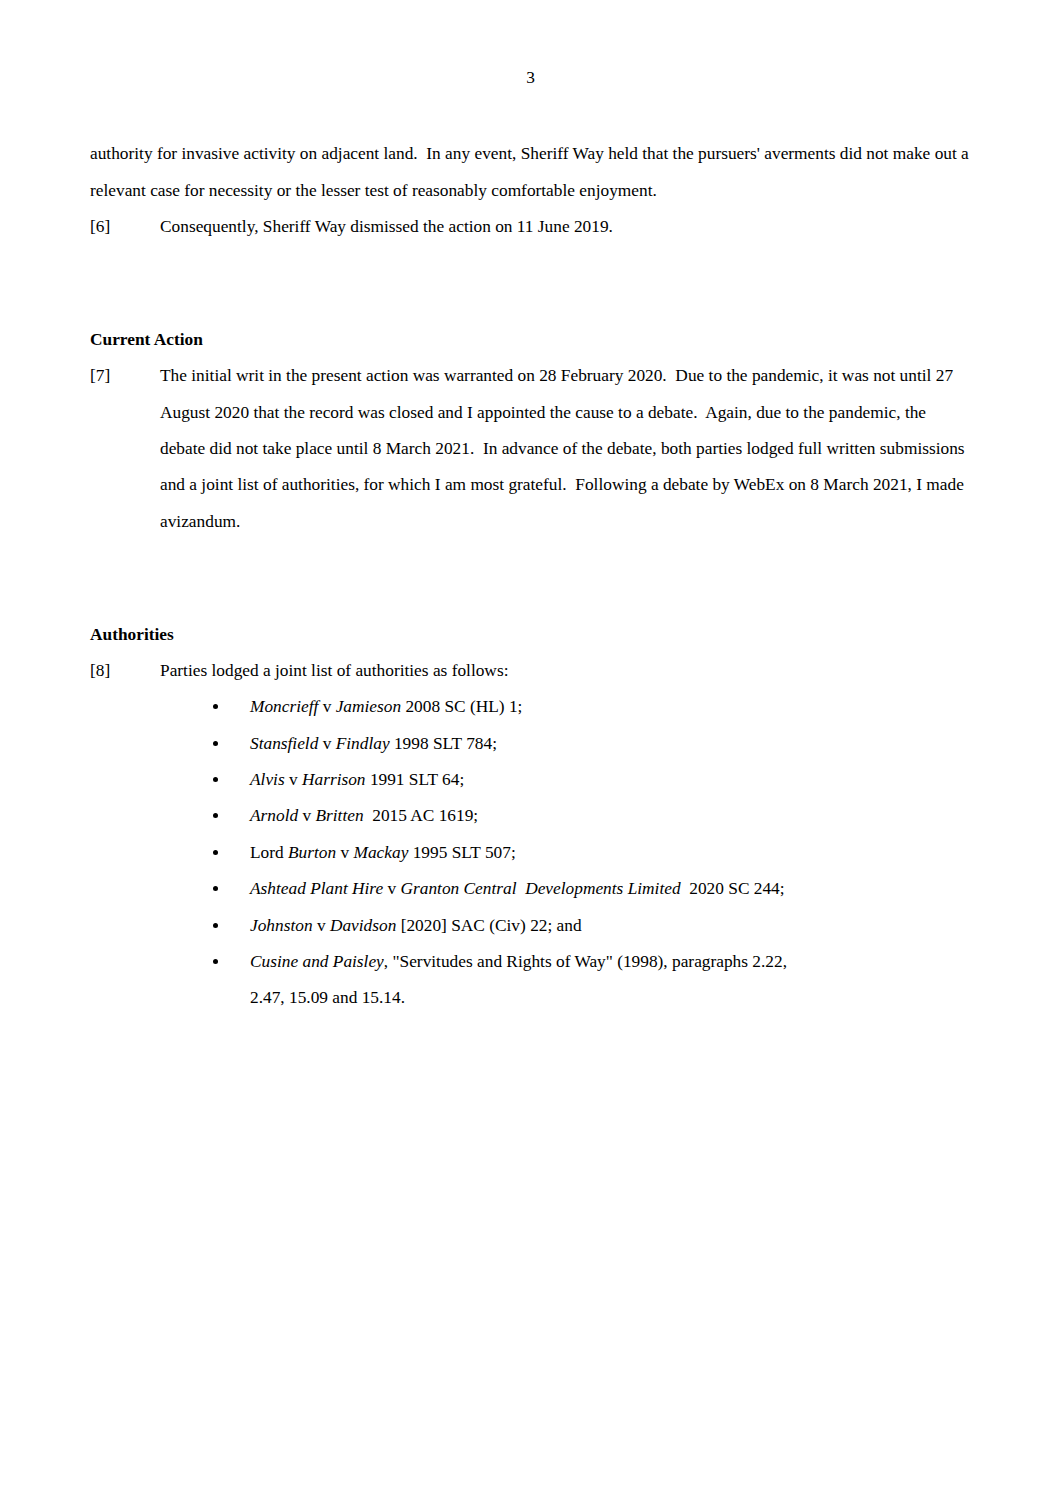3
authority for invasive activity on adjacent land. In any event, Sheriff Way held that the pursuers' averments did not make out a relevant case for necessity or the lesser test of reasonably comfortable enjoyment.
[6] Consequently, Sheriff Way dismissed the action on 11 June 2019.
Current Action
[7] The initial writ in the present action was warranted on 28 February 2020. Due to the pandemic, it was not until 27 August 2020 that the record was closed and I appointed the cause to a debate. Again, due to the pandemic, the debate did not take place until 8 March 2021. In advance of the debate, both parties lodged full written submissions and a joint list of authorities, for which I am most grateful. Following a debate by WebEx on 8 March 2021, I made avizandum.
Authorities
[8] Parties lodged a joint list of authorities as follows:
Moncrieff v Jamieson 2008 SC (HL) 1;
Stansfield v Findlay 1998 SLT 784;
Alvis v Harrison 1991 SLT 64;
Arnold v Britten 2015 AC 1619;
Lord Burton v Mackay 1995 SLT 507;
Ashtead Plant Hire v Granton Central Developments Limited 2020 SC 244;
Johnston v Davidson [2020] SAC (Civ) 22; and
Cusine and Paisley, "Servitudes and Rights of Way" (1998), paragraphs 2.22,
2.47, 15.09 and 15.14.